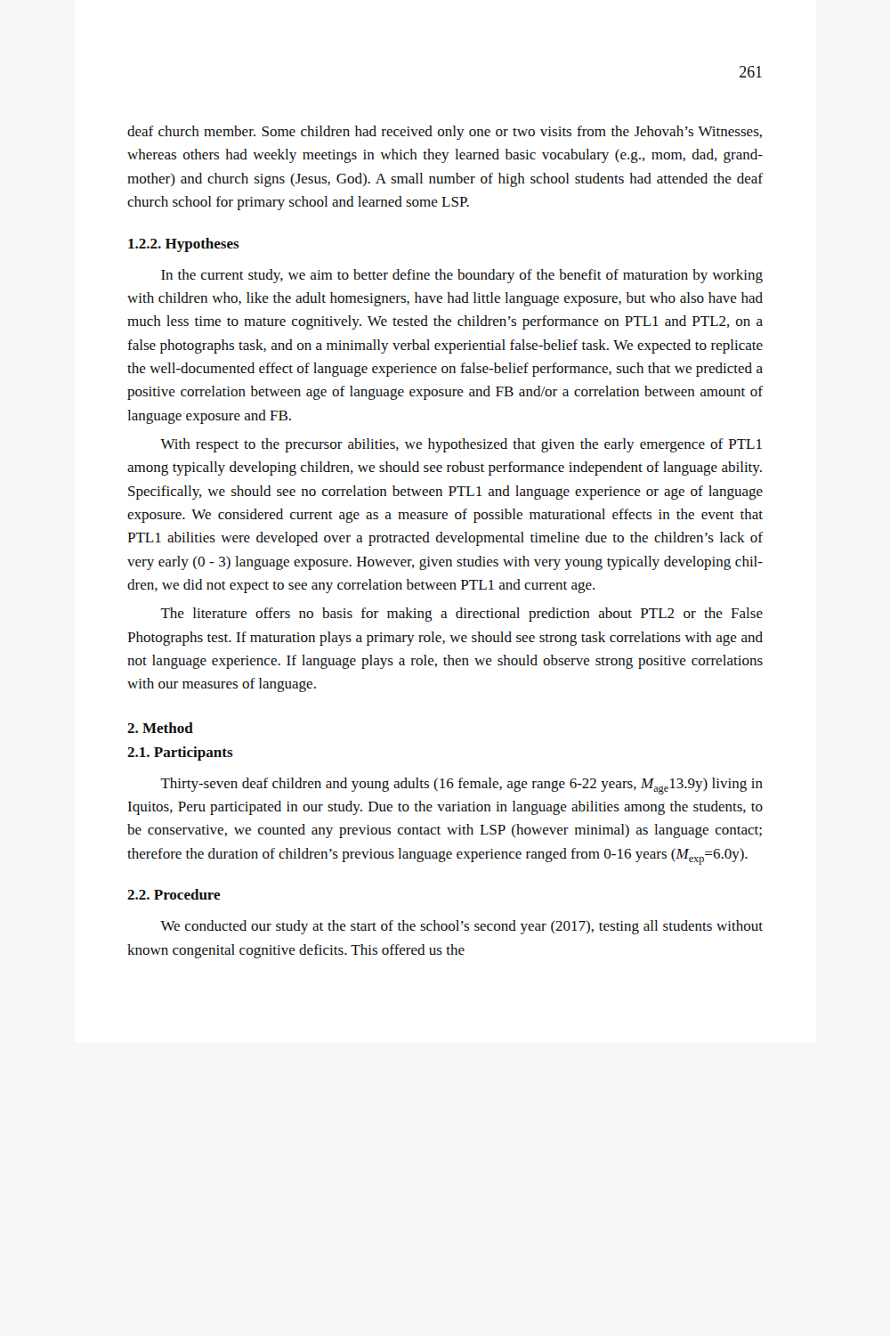261
deaf church member. Some children had received only one or two visits from the Jehovah’s Witnesses, whereas others had weekly meetings in which they learned basic vocabulary (e.g., mom, dad, grandmother) and church signs (Jesus, God). A small number of high school students had attended the deaf church school for primary school and learned some LSP.
1.2.2. Hypotheses
In the current study, we aim to better define the boundary of the benefit of maturation by working with children who, like the adult homesigners, have had little language exposure, but who also have had much less time to mature cognitively. We tested the children’s performance on PTL1 and PTL2, on a false photographs task, and on a minimally verbal experiential false-belief task. We expected to replicate the well-documented effect of language experience on false-belief performance, such that we predicted a positive correlation between age of language exposure and FB and/or a correlation between amount of language exposure and FB.
With respect to the precursor abilities, we hypothesized that given the early emergence of PTL1 among typically developing children, we should see robust performance independent of language ability. Specifically, we should see no correlation between PTL1 and language experience or age of language exposure. We considered current age as a measure of possible maturational effects in the event that PTL1 abilities were developed over a protracted developmental timeline due to the children’s lack of very early (0 - 3) language exposure. However, given studies with very young typically developing children, we did not expect to see any correlation between PTL1 and current age.
The literature offers no basis for making a directional prediction about PTL2 or the False Photographs test. If maturation plays a primary role, we should see strong task correlations with age and not language experience. If language plays a role, then we should observe strong positive correlations with our measures of language.
2. Method
2.1. Participants
Thirty-seven deaf children and young adults (16 female, age range 6-22 years, Mage13.9y) living in Iquitos, Peru participated in our study. Due to the variation in language abilities among the students, to be conservative, we counted any previous contact with LSP (however minimal) as language contact; therefore the duration of children’s previous language experience ranged from 0-16 years (Mexp=6.0y).
2.2. Procedure
We conducted our study at the start of the school’s second year (2017), testing all students without known congenital cognitive deficits. This offered us the